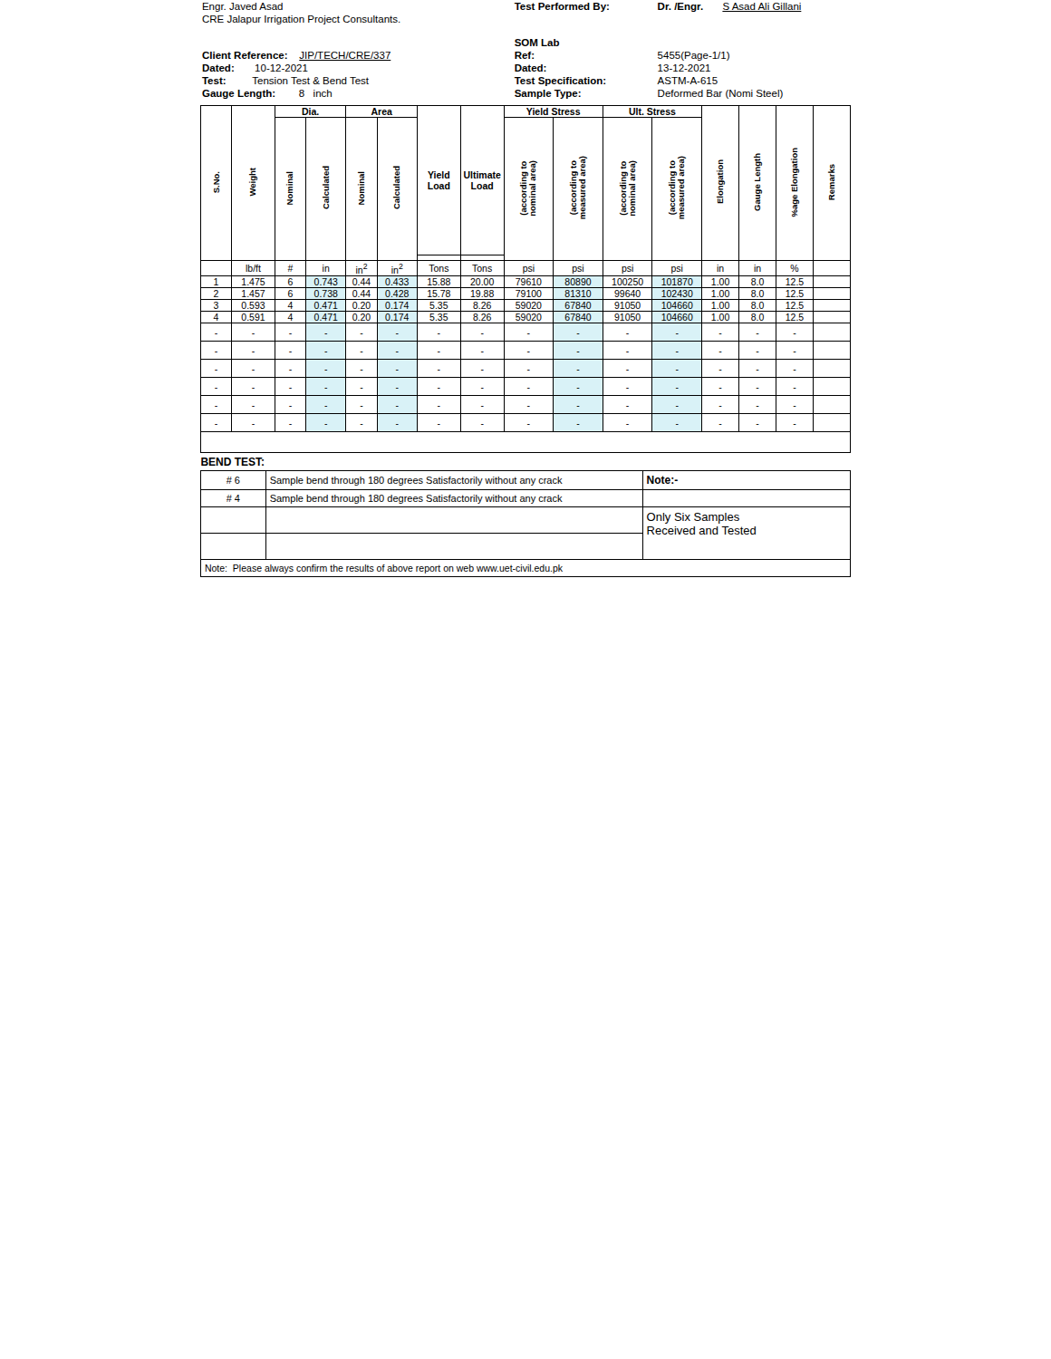| Engr. Javed Asad | Test Performed By: | Dr. /Engr. | S Asad Ali Gillani |
| CRE Jalapur Irrigation Project Consultants. |
| | SOM Lab |
| Client Reference: JIP/TECH/CRE/337 | Ref: | 5455(Page-1/1) |
| Dated: 10-12-2021 | Dated: | 13-12-2021 |
| Test: Tension Test & Bend Test | Test Specification: | ASTM-A-615 |
| Gauge Length: 8 inch | Sample Type: | Deformed Bar (Nomi Steel) |
| S.No. | Weight | Dia. | Area | Yield Load | Ultimate Load | Yield Stress | Ult. Stress | Elongation | Gauge Length | %age Elongation | Remarks |
| --- | --- | --- | --- | --- | --- | --- | --- | --- | --- | --- | --- |
| Nominal | Calculated | Nominal | Calculated | (according to nominal area) | (according to measured area) | (according to nominal area) | (according to measured area) |
| | lb/ft | # | in | in 2 | in 2 | Tons | Tons | psi | psi | psi | psi | in | in | % | |
| 1 | 1.475 | 6 | 0.743 | 0.44 | 0.433 | 15.88 | 20.00 | 79610 | 80890 | 100250 | 101870 | 1.00 | 8.0 | 12.5 | |
| 2 | 1.457 | 6 | 0.738 | 0.44 | 0.428 | 15.78 | 19.88 | 79100 | 81310 | 99640 | 102430 | 1.00 | 8.0 | 12.5 | |
| 3 | 0.593 | 4 | 0.471 | 0.20 | 0.174 | 5.35 | 8.26 | 59020 | 67840 | 91050 | 104660 | 1.00 | 8.0 | 12.5 | |
| 4 | 0.591 | 4 | 0.471 | 0.20 | 0.174 | 5.35 | 8.26 | 59020 | 67840 | 91050 | 104660 | 1.00 | 8.0 | 12.5 | |
| - | - | - | - | - | - | - | - | - | - | - | - | - | - | - | |
| - | - | - | - | - | - | - | - | - | - | - | - | - | - | - | |
| - | - | - | - | - | - | - | - | - | - | - | - | - | - | - | |
| - | - | - | - | - | - | - | - | - | - | - | - | - | - | - | |
| - | - | - | - | - | - | - | - | - | - | - | - | - | - | - | |
| - | - | - | - | - | - | - | - | - | - | - | - | - | - | - | |
| BEND TEST: |
| # 6 | Sample bend through 180 degrees Satisfactorily without any crack | Note:- |
| # 4 | Sample bend through 180 degrees Satisfactorily without any crack | |
| | | Only Six Samples Received and Tested |
| Note: Please always confirm the results of above report on web www.uet-civil.edu.pk |